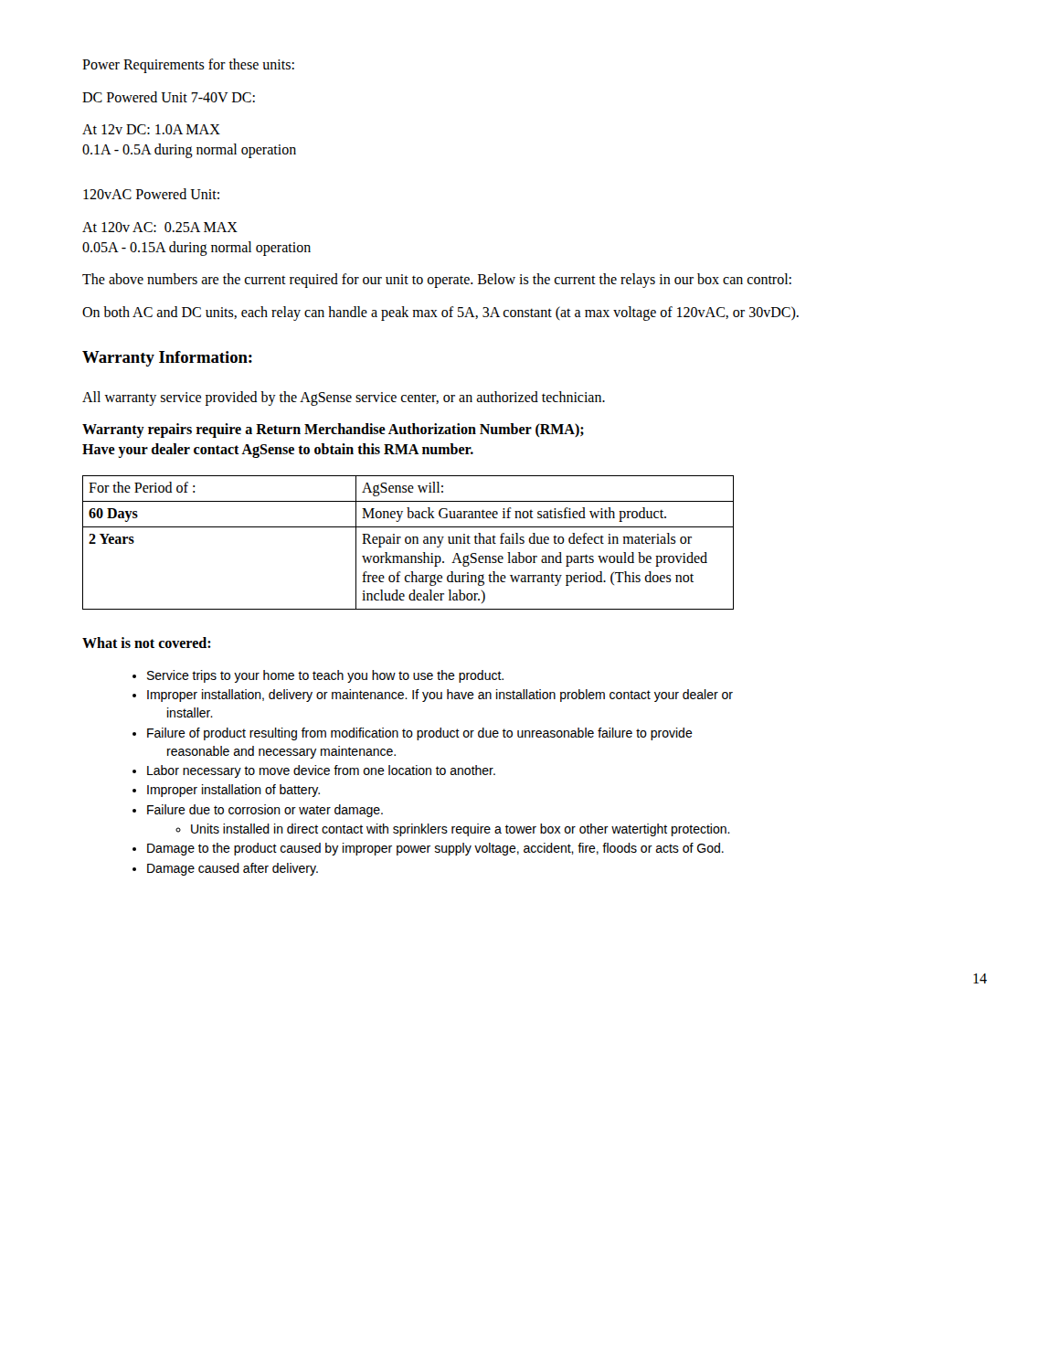Power Requirements for these units:
DC Powered Unit 7-40V DC:
At 12v DC: 1.0A MAX
0.1A - 0.5A during normal operation
120vAC Powered Unit:
At 120v AC: 0.25A MAX
0.05A - 0.15A during normal operation
The above numbers are the current required for our unit to operate. Below is the current the relays in our box can control:
On both AC and DC units, each relay can handle a peak max of 5A, 3A constant (at a max voltage of 120vAC, or 30vDC).
Warranty Information:
All warranty service provided by the AgSense service center, or an authorized technician.
Warranty repairs require a Return Merchandise Authorization Number (RMA);
Have your dealer contact AgSense to obtain this RMA number.
| For the Period of : | AgSense will: |
| 60 Days | Money back Guarantee if not satisfied with product. |
| 2 Years | Repair on any unit that fails due to defect in materials or workmanship. AgSense labor and parts would be provided free of charge during the warranty period. (This does not include dealer labor.) |
What is not covered:
Service trips to your home to teach you how to use the product.
Improper installation, delivery or maintenance. If you have an installation problem contact your dealer or installer.
Failure of product resulting from modification to product or due to unreasonable failure to provide reasonable and necessary maintenance.
Labor necessary to move device from one location to another.
Improper installation of battery.
Failure due to corrosion or water damage.
Units installed in direct contact with sprinklers require a tower box or other watertight protection.
Damage to the product caused by improper power supply voltage, accident, fire, floods or acts of God.
Damage caused after delivery.
14